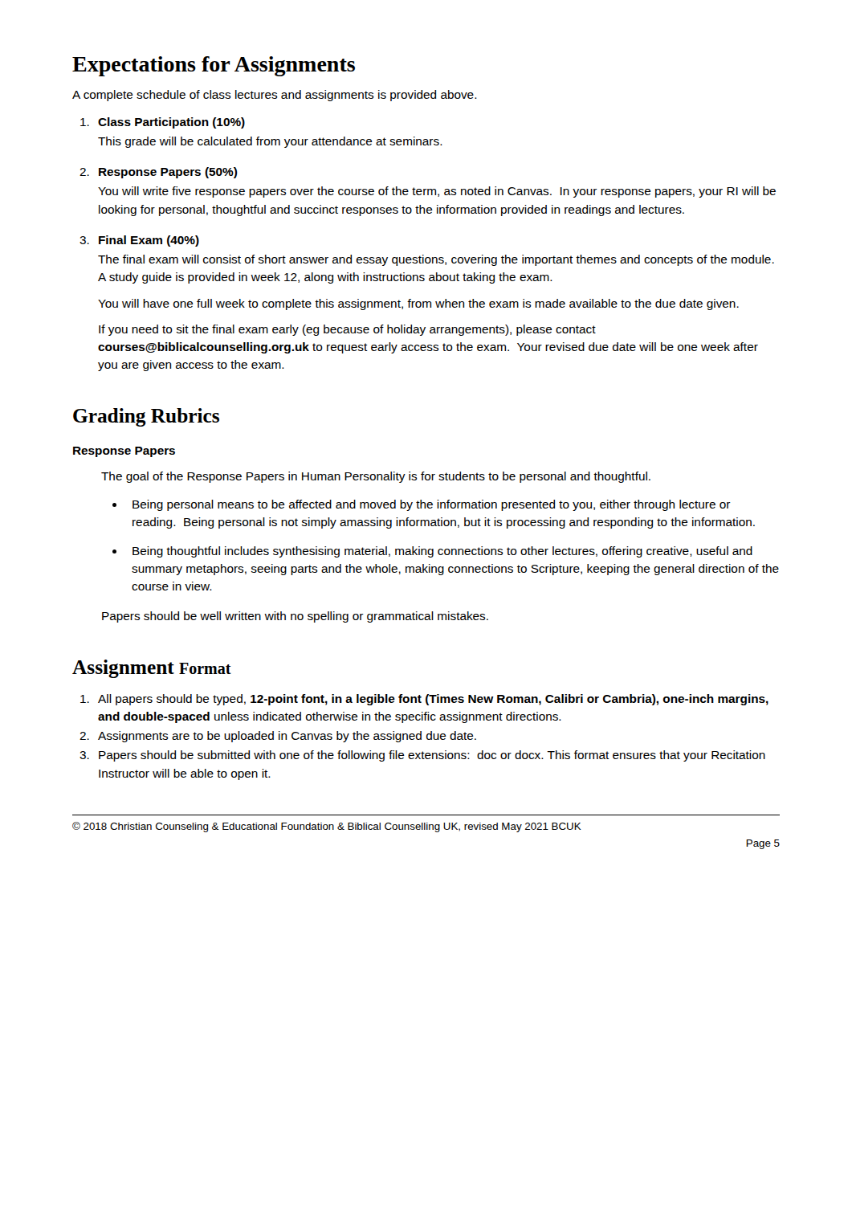Expectations for Assignments
A complete schedule of class lectures and assignments is provided above.
Class Participation (10%)
This grade will be calculated from your attendance at seminars.
Response Papers (50%)
You will write five response papers over the course of the term, as noted in Canvas. In your response papers, your RI will be looking for personal, thoughtful and succinct responses to the information provided in readings and lectures.
Final Exam (40%)
The final exam will consist of short answer and essay questions, covering the important themes and concepts of the module. A study guide is provided in week 12, along with instructions about taking the exam.
You will have one full week to complete this assignment, from when the exam is made available to the due date given.
If you need to sit the final exam early (eg because of holiday arrangements), please contact courses@biblicalcounselling.org.uk to request early access to the exam. Your revised due date will be one week after you are given access to the exam.
Grading Rubrics
Response Papers
The goal of the Response Papers in Human Personality is for students to be personal and thoughtful.
Being personal means to be affected and moved by the information presented to you, either through lecture or reading. Being personal is not simply amassing information, but it is processing and responding to the information.
Being thoughtful includes synthesising material, making connections to other lectures, offering creative, useful and summary metaphors, seeing parts and the whole, making connections to Scripture, keeping the general direction of the course in view.
Papers should be well written with no spelling or grammatical mistakes.
Assignment Format
All papers should be typed, 12-point font, in a legible font (Times New Roman, Calibri or Cambria), one-inch margins, and double-spaced unless indicated otherwise in the specific assignment directions.
Assignments are to be uploaded in Canvas by the assigned due date.
Papers should be submitted with one of the following file extensions: doc or docx. This format ensures that your Recitation Instructor will be able to open it.
© 2018 Christian Counseling & Educational Foundation & Biblical Counselling UK, revised May 2021 BCUK
Page 5